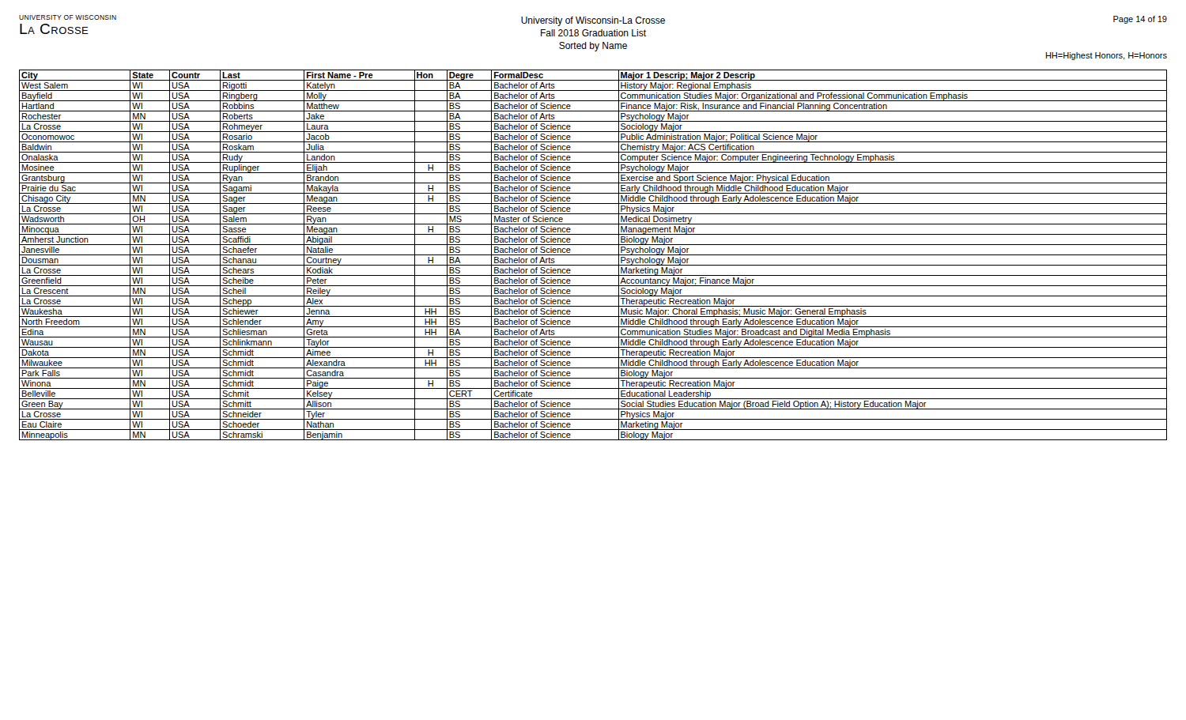University of Wisconsin
La Crosse
University of Wisconsin-La Crosse
Fall 2018 Graduation List
Sorted by Name
Page 14 of 19
HH=Highest Honors, H=Honors
| City | State | Countr | Last | First Name - Pre | Hon | Degre | FormalDesc | Major 1 Descrip; Major 2 Descrip |
| --- | --- | --- | --- | --- | --- | --- | --- | --- |
| West Salem | WI | USA | Rigotti | Katelyn | | BA | Bachelor of Arts | History Major: Regional Emphasis |
| Bayfield | WI | USA | Ringberg | Molly | | BA | Bachelor of Arts | Communication Studies Major: Organizational and Professional Communication Emphasis |
| Hartland | WI | USA | Robbins | Matthew | | BS | Bachelor of Science | Finance Major: Risk, Insurance and Financial Planning Concentration |
| Rochester | MN | USA | Roberts | Jake | | BA | Bachelor of Arts | Psychology Major |
| La Crosse | WI | USA | Rohmeyer | Laura | | BS | Bachelor of Science | Sociology Major |
| Oconomowoc | WI | USA | Rosario | Jacob | | BS | Bachelor of Science | Public Administration Major; Political Science Major |
| Baldwin | WI | USA | Roskam | Julia | | BS | Bachelor of Science | Chemistry Major: ACS Certification |
| Onalaska | WI | USA | Rudy | Landon | | BS | Bachelor of Science | Computer Science Major: Computer Engineering Technology Emphasis |
| Mosinee | WI | USA | Ruplinger | Elijah | H | BS | Bachelor of Science | Psychology Major |
| Grantsburg | WI | USA | Ryan | Brandon | | BS | Bachelor of Science | Exercise and Sport Science Major: Physical Education |
| Prairie du Sac | WI | USA | Sagami | Makayla | H | BS | Bachelor of Science | Early Childhood through Middle Childhood Education Major |
| Chisago City | MN | USA | Sager | Meagan | H | BS | Bachelor of Science | Middle Childhood through Early Adolescence Education Major |
| La Crosse | WI | USA | Sager | Reese | | BS | Bachelor of Science | Physics Major |
| Wadsworth | OH | USA | Salem | Ryan | | MS | Master of Science | Medical Dosimetry |
| Minocqua | WI | USA | Sasse | Meagan | H | BS | Bachelor of Science | Management Major |
| Amherst Junction | WI | USA | Scaffidi | Abigail | | BS | Bachelor of Science | Biology Major |
| Janesville | WI | USA | Schaefer | Natalie | | BS | Bachelor of Science | Psychology Major |
| Dousman | WI | USA | Schanau | Courtney | H | BA | Bachelor of Arts | Psychology Major |
| La Crosse | WI | USA | Schears | Kodiak | | BS | Bachelor of Science | Marketing Major |
| Greenfield | WI | USA | Scheibe | Peter | | BS | Bachelor of Science | Accountancy Major; Finance Major |
| La Crescent | MN | USA | Scheil | Reiley | | BS | Bachelor of Science | Sociology Major |
| La Crosse | WI | USA | Schepp | Alex | | BS | Bachelor of Science | Therapeutic Recreation Major |
| Waukesha | WI | USA | Schiewer | Jenna | HH | BS | Bachelor of Science | Music Major: Choral Emphasis; Music Major: General Emphasis |
| North Freedom | WI | USA | Schlender | Amy | HH | BS | Bachelor of Science | Middle Childhood through Early Adolescence Education Major |
| Edina | MN | USA | Schliesman | Greta | HH | BA | Bachelor of Arts | Communication Studies Major: Broadcast and Digital Media Emphasis |
| Wausau | WI | USA | Schlinkmann | Taylor | | BS | Bachelor of Science | Middle Childhood through Early Adolescence Education Major |
| Dakota | MN | USA | Schmidt | Aimee | H | BS | Bachelor of Science | Therapeutic Recreation Major |
| Milwaukee | WI | USA | Schmidt | Alexandra | HH | BS | Bachelor of Science | Middle Childhood through Early Adolescence Education Major |
| Park Falls | WI | USA | Schmidt | Casandra | | BS | Bachelor of Science | Biology Major |
| Winona | MN | USA | Schmidt | Paige | H | BS | Bachelor of Science | Therapeutic Recreation Major |
| Belleville | WI | USA | Schmit | Kelsey | | CERT | Certificate | Educational Leadership |
| Green Bay | WI | USA | Schmitt | Allison | | BS | Bachelor of Science | Social Studies Education Major (Broad Field Option A); History Education Major |
| La Crosse | WI | USA | Schneider | Tyler | | BS | Bachelor of Science | Physics Major |
| Eau Claire | WI | USA | Schoeder | Nathan | | BS | Bachelor of Science | Marketing Major |
| Minneapolis | MN | USA | Schramski | Benjamin | | BS | Bachelor of Science | Biology Major |